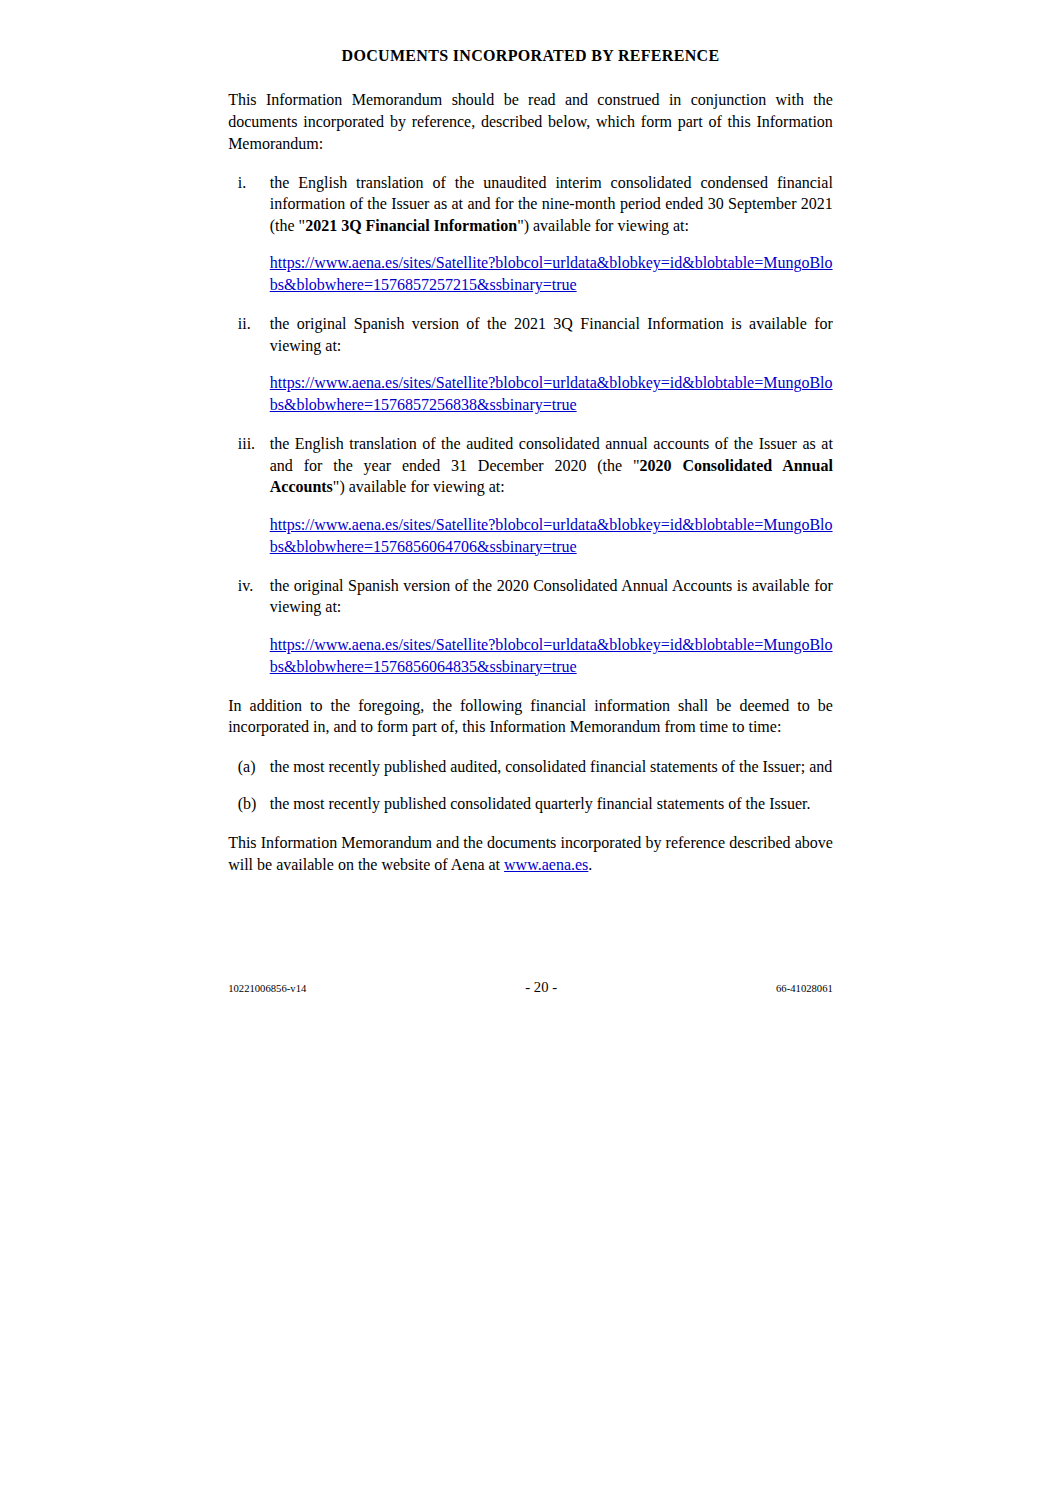Documents Incorporated by Reference
This Information Memorandum should be read and construed in conjunction with the documents incorporated by reference, described below, which form part of this Information Memorandum:
the English translation of the unaudited interim consolidated condensed financial information of the Issuer as at and for the nine-month period ended 30 September 2021 (the "2021 3Q Financial Information") available for viewing at:
https://www.aena.es/sites/Satellite?blobcol=urldata&blobkey=id&blobtable=MungoBlobs&blobwhere=1576857257215&ssbinary=true
the original Spanish version of the 2021 3Q Financial Information is available for viewing at:
https://www.aena.es/sites/Satellite?blobcol=urldata&blobkey=id&blobtable=MungoBlobs&blobwhere=1576857256838&ssbinary=true
the English translation of the audited consolidated annual accounts of the Issuer as at and for the year ended 31 December 2020 (the "2020 Consolidated Annual Accounts") available for viewing at:
https://www.aena.es/sites/Satellite?blobcol=urldata&blobkey=id&blobtable=MungoBlobs&blobwhere=1576856064706&ssbinary=true
the original Spanish version of the 2020 Consolidated Annual Accounts is available for viewing at:
https://www.aena.es/sites/Satellite?blobcol=urldata&blobkey=id&blobtable=MungoBlobs&blobwhere=1576856064835&ssbinary=true
In addition to the foregoing, the following financial information shall be deemed to be incorporated in, and to form part of, this Information Memorandum from time to time:
the most recently published audited, consolidated financial statements of the Issuer; and
the most recently published consolidated quarterly financial statements of the Issuer.
This Information Memorandum and the documents incorporated by reference described above will be available on the website of Aena at www.aena.es.
10221006856-v14 - 20 - 66-41028061